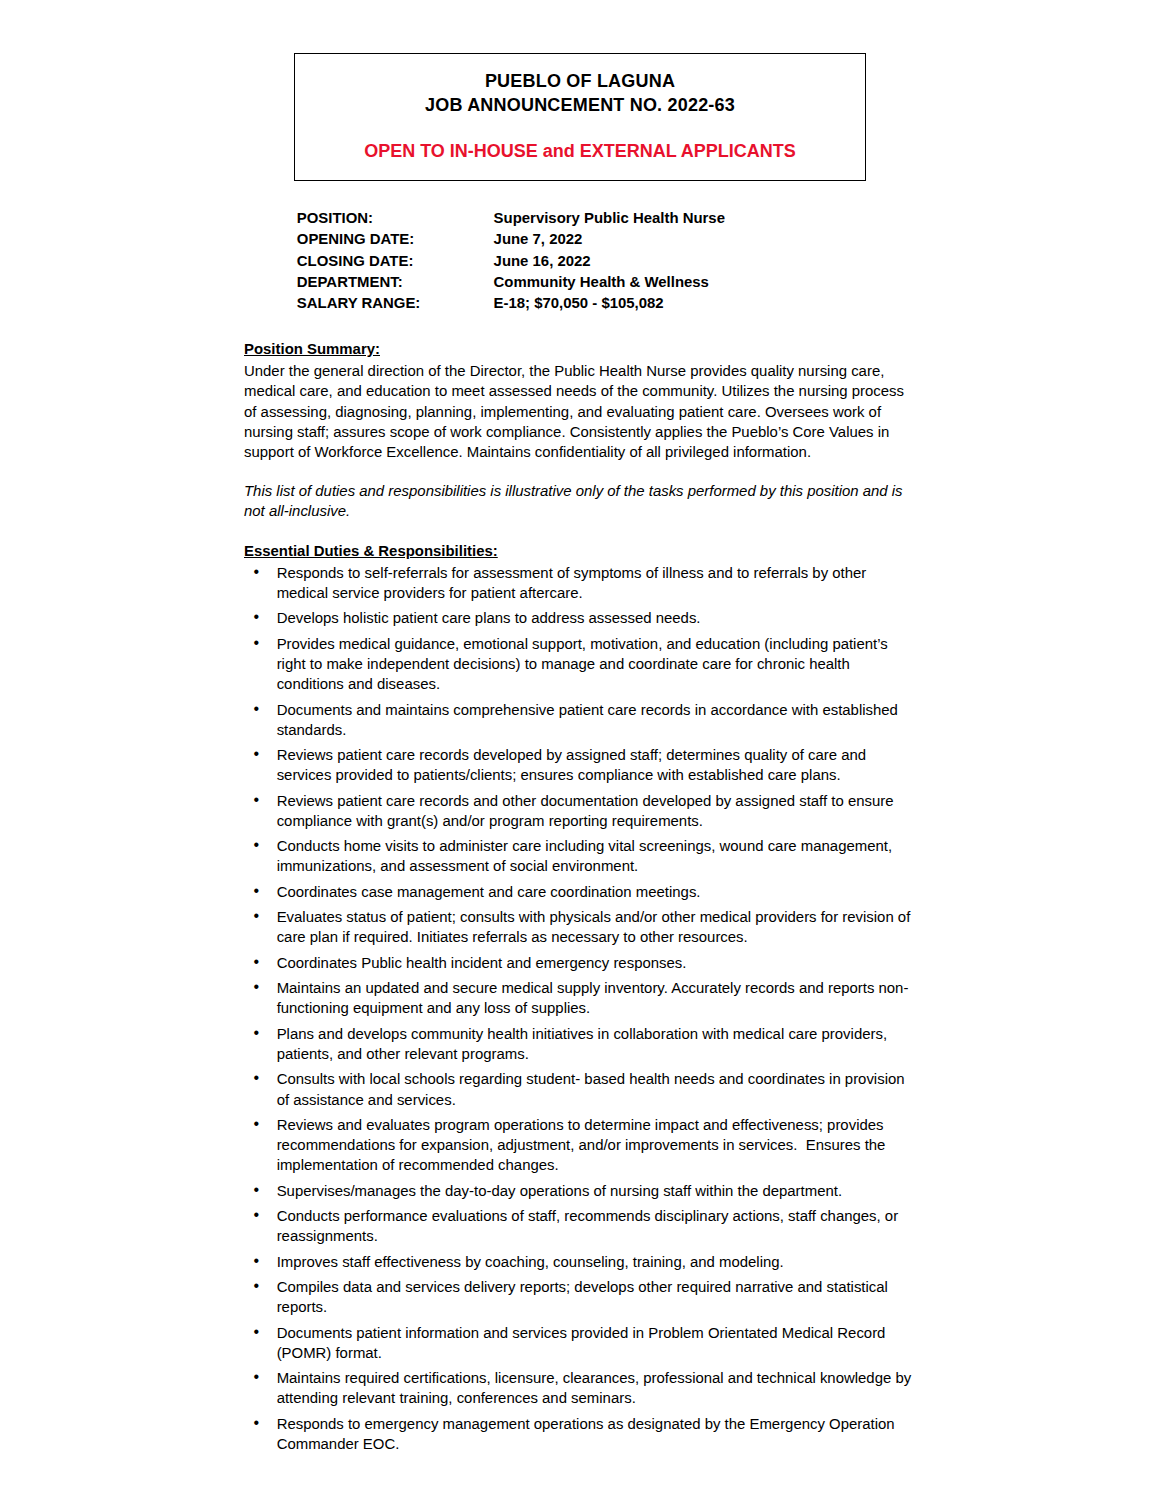PUEBLO OF LAGUNA
JOB ANNOUNCEMENT NO. 2022-63
OPEN TO IN-HOUSE and EXTERNAL APPLICANTS
| POSITION: | Supervisory Public Health Nurse |
| OPENING DATE: | June 7, 2022 |
| CLOSING DATE: | June 16, 2022 |
| DEPARTMENT: | Community Health & Wellness |
| SALARY RANGE: | E-18; $70,050 - $105,082 |
Position Summary:
Under the general direction of the Director, the Public Health Nurse provides quality nursing care, medical care, and education to meet assessed needs of the community. Utilizes the nursing process of assessing, diagnosing, planning, implementing, and evaluating patient care. Oversees work of nursing staff; assures scope of work compliance. Consistently applies the Pueblo’s Core Values in support of Workforce Excellence. Maintains confidentiality of all privileged information.
This list of duties and responsibilities is illustrative only of the tasks performed by this position and is not all-inclusive.
Essential Duties & Responsibilities:
Responds to self-referrals for assessment of symptoms of illness and to referrals by other medical service providers for patient aftercare.
Develops holistic patient care plans to address assessed needs.
Provides medical guidance, emotional support, motivation, and education (including patient’s right to make independent decisions) to manage and coordinate care for chronic health conditions and diseases.
Documents and maintains comprehensive patient care records in accordance with established standards.
Reviews patient care records developed by assigned staff; determines quality of care and services provided to patients/clients; ensures compliance with established care plans.
Reviews patient care records and other documentation developed by assigned staff to ensure compliance with grant(s) and/or program reporting requirements.
Conducts home visits to administer care including vital screenings, wound care management, immunizations, and assessment of social environment.
Coordinates case management and care coordination meetings.
Evaluates status of patient; consults with physicals and/or other medical providers for revision of care plan if required. Initiates referrals as necessary to other resources.
Coordinates Public health incident and emergency responses.
Maintains an updated and secure medical supply inventory. Accurately records and reports non-functioning equipment and any loss of supplies.
Plans and develops community health initiatives in collaboration with medical care providers, patients, and other relevant programs.
Consults with local schools regarding student- based health needs and coordinates in provision of assistance and services.
Reviews and evaluates program operations to determine impact and effectiveness; provides recommendations for expansion, adjustment, and/or improvements in services. Ensures the implementation of recommended changes.
Supervises/manages the day-to-day operations of nursing staff within the department.
Conducts performance evaluations of staff, recommends disciplinary actions, staff changes, or reassignments.
Improves staff effectiveness by coaching, counseling, training, and modeling.
Compiles data and services delivery reports; develops other required narrative and statistical reports.
Documents patient information and services provided in Problem Orientated Medical Record (POMR) format.
Maintains required certifications, licensure, clearances, professional and technical knowledge by attending relevant training, conferences and seminars.
Responds to emergency management operations as designated by the Emergency Operation Commander EOC.